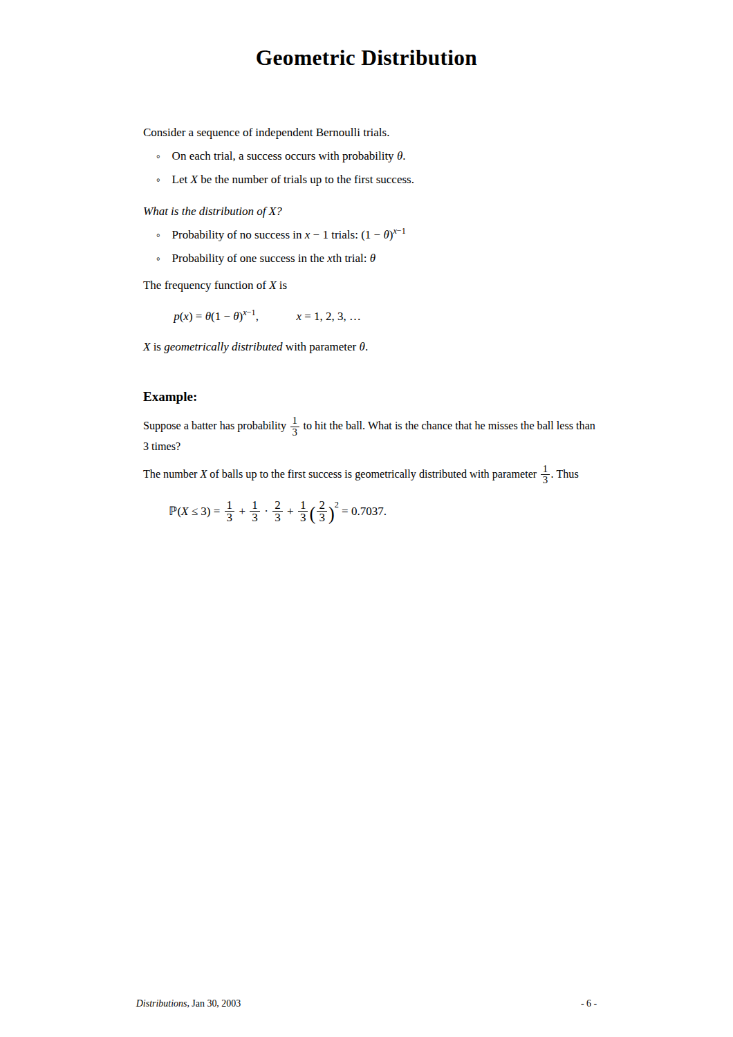Geometric Distribution
Consider a sequence of independent Bernoulli trials.
On each trial, a success occurs with probability θ.
Let X be the number of trials up to the first success.
What is the distribution of X?
Probability of no success in x − 1 trials: (1 − θ)x−1
Probability of one success in the xth trial: θ
The frequency function of X is
p(x) = θ(1 − θ)x−1, x = 1, 2, 3, …
X is geometrically distributed with parameter θ.
Example:
Suppose a batter has probability 13 to hit the ball. What is the chance that he misses the ball less than 3 times?
The number X of balls up to the first success is geometrically distributed with parameter 13. Thus
ℙ(X ≤ 3) = 13 + 13 · 23 + 13(23) 2 = 0.7037.
Distributions, Jan 30, 2003
- 6 -